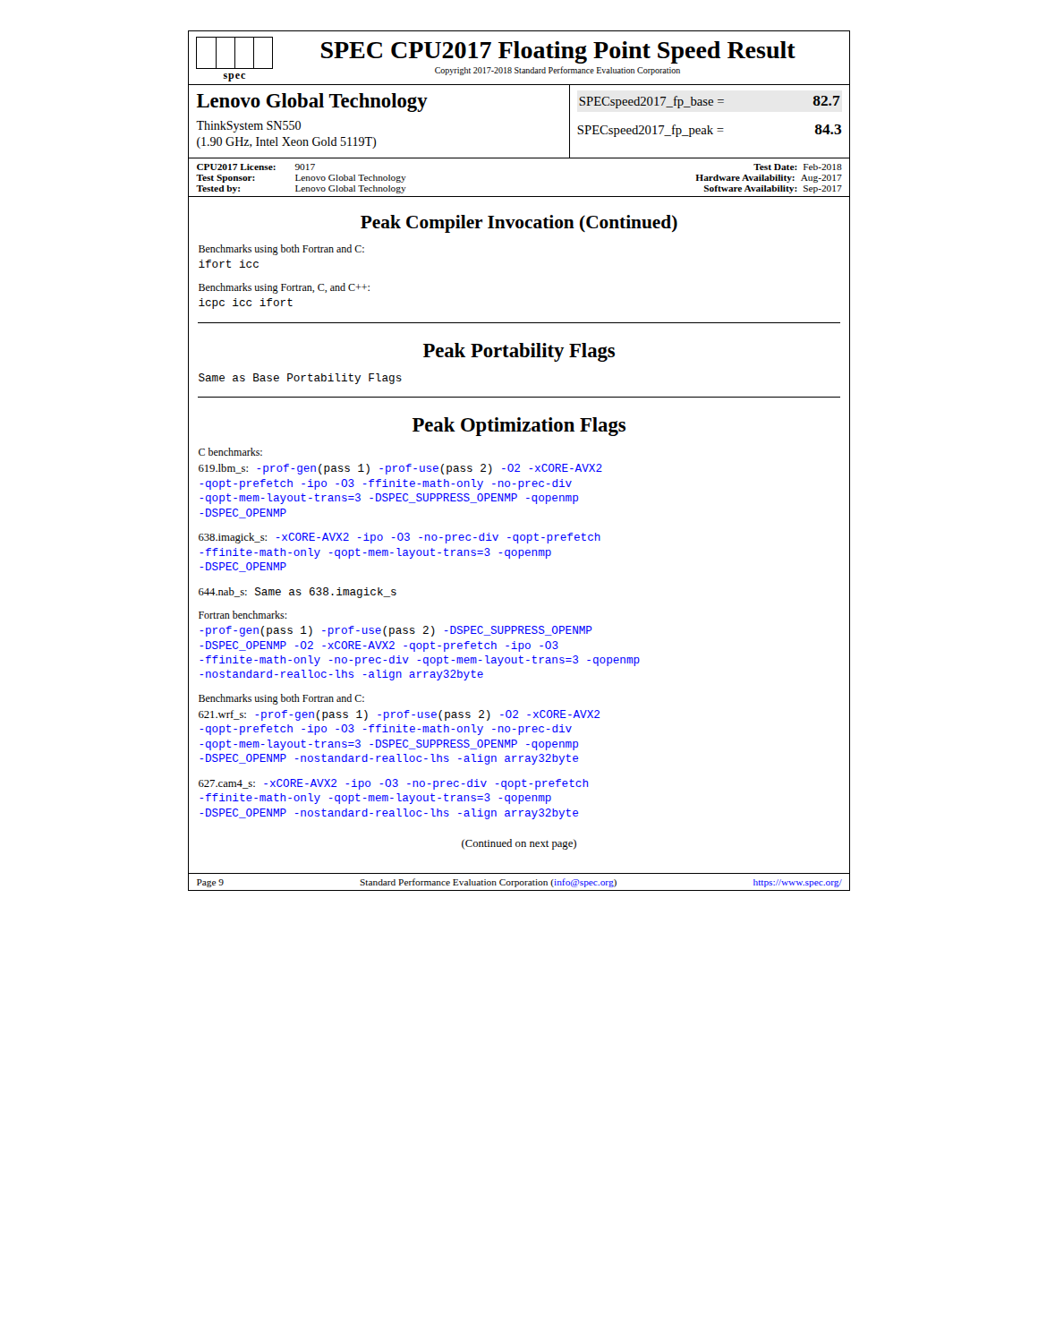spec
SPEC CPU2017 Floating Point Speed Result
Copyright 2017-2018 Standard Performance Evaluation Corporation
Lenovo Global Technology
ThinkSystem SN550
(1.90 GHz, Intel Xeon Gold 5119T)
SPECspeed2017_fp_base = 82.7
SPECspeed2017_fp_peak = 84.3
CPU2017 License: 9017
Test Sponsor: Lenovo Global Technology
Tested by: Lenovo Global Technology
Test Date: Feb-2018
Hardware Availability: Aug-2017
Software Availability: Sep-2017
Peak Compiler Invocation (Continued)
Benchmarks using both Fortran and C:
ifort icc
Benchmarks using Fortran, C, and C++:
icpc icc ifort
Peak Portability Flags
Same as Base Portability Flags
Peak Optimization Flags
C benchmarks:
619.lbm_s: -prof-gen(pass 1) -prof-use(pass 2) -O2 -xCORE-AVX2
-qopt-prefetch -ipo -O3 -ffinite-math-only -no-prec-div
-qopt-mem-layout-trans=3 -DSPEC_SUPPRESS_OPENMP -qopenmp
-DSPEC_OPENMP
638.imagick_s: -xCORE-AVX2 -ipo -O3 -no-prec-div -qopt-prefetch
-ffinite-math-only -qopt-mem-layout-trans=3 -qopenmp
-DSPEC_OPENMP
644.nab_s: Same as 638.imagick_s
Fortran benchmarks:
-prof-gen(pass 1) -prof-use(pass 2) -DSPEC_SUPPRESS_OPENMP
-DSPEC_OPENMP -O2 -xCORE-AVX2 -qopt-prefetch -ipo -O3
-ffinite-math-only -no-prec-div -qopt-mem-layout-trans=3 -qopenmp
-nostandard-realloc-lhs -align array32byte
Benchmarks using both Fortran and C:
621.wrf_s: -prof-gen(pass 1) -prof-use(pass 2) -O2 -xCORE-AVX2
-qopt-prefetch -ipo -O3 -ffinite-math-only -no-prec-div
-qopt-mem-layout-trans=3 -DSPEC_SUPPRESS_OPENMP -qopenmp
-DSPEC_OPENMP -nostandard-realloc-lhs -align array32byte
627.cam4_s: -xCORE-AVX2 -ipo -O3 -no-prec-div -qopt-prefetch
-ffinite-math-only -qopt-mem-layout-trans=3 -qopenmp
-DSPEC_OPENMP -nostandard-realloc-lhs -align array32byte
(Continued on next page)
Page 9 Standard Performance Evaluation Corporation (info@spec.org) https://www.spec.org/